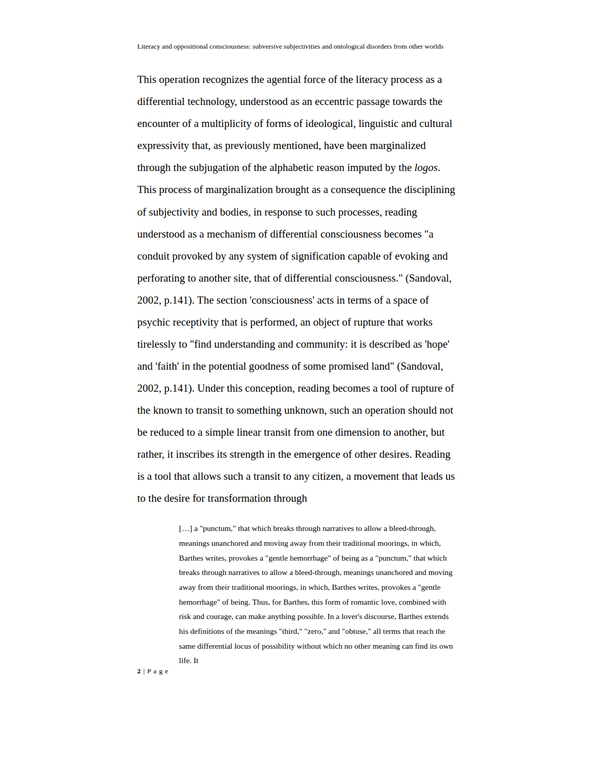Literacy and oppositional consciousness: subversive subjectivities and ontological disorders from other worlds
This operation recognizes the agential force of the literacy process as a differential technology, understood as an eccentric passage towards the encounter of a multiplicity of forms of ideological, linguistic and cultural expressivity that, as previously mentioned, have been marginalized through the subjugation of the alphabetic reason imputed by the logos. This process of marginalization brought as a consequence the disciplining of subjectivity and bodies, in response to such processes, reading understood as a mechanism of differential consciousness becomes "a conduit provoked by any system of signification capable of evoking and perforating to another site, that of differential consciousness." (Sandoval, 2002, p.141). The section 'consciousness' acts in terms of a space of psychic receptivity that is performed, an object of rupture that works tirelessly to "find understanding and community: it is described as 'hope' and 'faith' in the potential goodness of some promised land" (Sandoval, 2002, p.141). Under this conception, reading becomes a tool of rupture of the known to transit to something unknown, such an operation should not be reduced to a simple linear transit from one dimension to another, but rather, it inscribes its strength in the emergence of other desires. Reading is a tool that allows such a transit to any citizen, a movement that leads us to the desire for transformation through
[…] a "punctum," that which breaks through narratives to allow a bleed-through, meanings unanchored and moving away from their traditional moorings, in which, Barthes writes, provokes a "gentle hemorrhage" of being as a "punctum," that which breaks through narratives to allow a bleed-through, meanings unanchored and moving away from their traditional moorings, in which, Barthes writes, provokes a "gentle hemorrhage" of being. Thus, for Barthes, this form of romantic love, combined with risk and courage, can make anything possible. In a lover's discourse, Barthes extends his definitions of the meanings "third," "zero," and "obtuse," all terms that reach the same differential locus of possibility without which no other meaning can find its own life. It
2 | P a g e